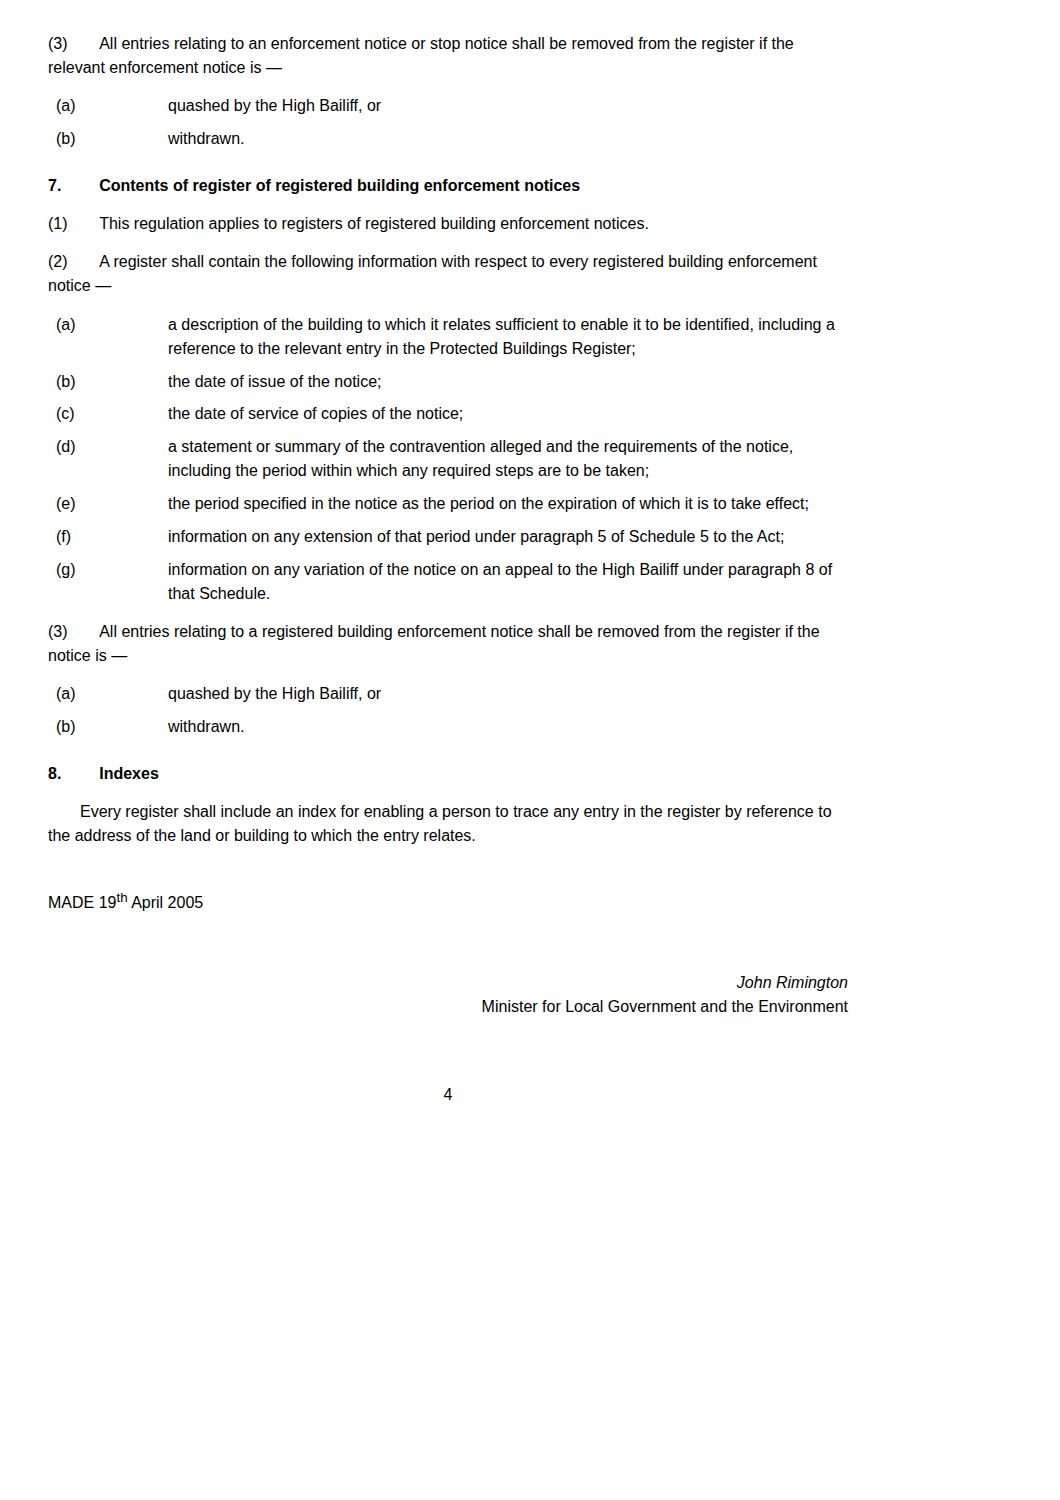(3) All entries relating to an enforcement notice or stop notice shall be removed from the register if the relevant enforcement notice is —
(a) quashed by the High Bailiff, or
(b) withdrawn.
7. Contents of register of registered building enforcement notices
(1) This regulation applies to registers of registered building enforcement notices.
(2) A register shall contain the following information with respect to every registered building enforcement notice —
(a) a description of the building to which it relates sufficient to enable it to be identified, including a reference to the relevant entry in the Protected Buildings Register;
(b) the date of issue of the notice;
(c) the date of service of copies of the notice;
(d) a statement or summary of the contravention alleged and the requirements of the notice, including the period within which any required steps are to be taken;
(e) the period specified in the notice as the period on the expiration of which it is to take effect;
(f) information on any extension of that period under paragraph 5 of Schedule 5 to the Act;
(g) information on any variation of the notice on an appeal to the High Bailiff under paragraph 8 of that Schedule.
(3) All entries relating to a registered building enforcement notice shall be removed from the register if the notice is —
(a) quashed by the High Bailiff, or
(b) withdrawn.
8. Indexes
Every register shall include an index for enabling a person to trace any entry in the register by reference to the address of the land or building to which the entry relates.
MADE 19th April 2005
John Rimington
Minister for Local Government and the Environment
4